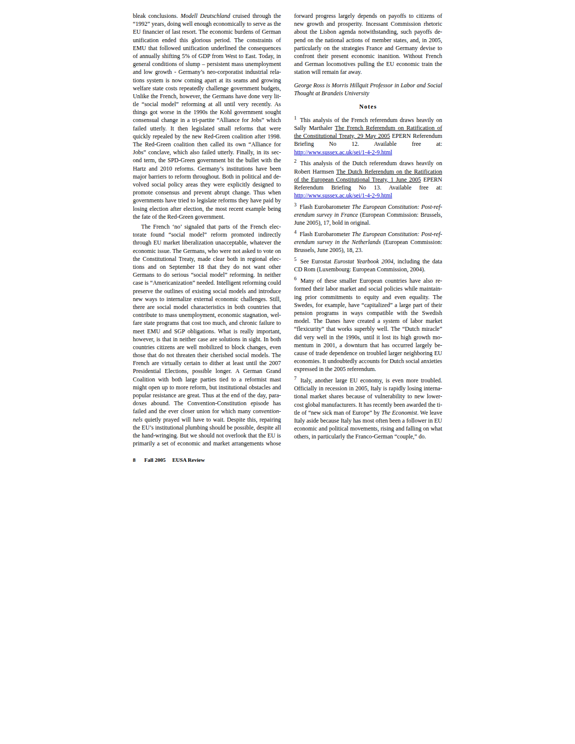bleak conclusions. Modell Deutschland cruised through the “1992” years, doing well enough economically to serve as the EU financier of last resort. The economic burdens of German unification ended this glorious period. The constraints of EMU that followed unification underlined the consequences of annually shifting 5% of GDP from West to East. Today, in general conditions of slump – persistent mass unemployment and low growth - Germany’s neo-corporatist industrial relations system is now coming apart at its seams and growing welfare state costs repeatedly challenge government budgets, Unlike the French, however, the Germans have done very little “social model” reforming at all until very recently. As things got worse in the 1990s the Kohl government sought consensual change in a tri-partite “Alliance for Jobs” which failed utterly. It then legislated small reforms that were quickly repealed by the new Red-Green coalition after 1998. The Red-Green coalition then called its own “Alliance for Jobs” conclave, which also failed utterly. Finally, in its second term, the SPD-Green government bit the bullet with the Hartz and 2010 reforms. Germany’s institutions have been major barriers to reform throughout. Both in political and devolved social policy areas they were explicitly designed to promote consensus and prevent abrupt change. Thus when governments have tried to legislate reforms they have paid by losing election after election, the most recent example being the fate of the Red-Green government.
The French ‘no’ signaled that parts of the French electorate found “social model” reform promoted indirectly through EU market liberalization unacceptable, whatever the economic issue. The Germans, who were not asked to vote on the Constitutional Treaty, made clear both in regional elections and on September 18 that they do not want other Germans to do serious “social model” reforming. In neither case is “Americanization” needed. Intelligent reforming could preserve the outlines of existing social models and introduce new ways to internalize external economic challenges. Still, there are social model characteristics in both countries that contribute to mass unemployment, economic stagnation, welfare state programs that cost too much, and chronic failure to meet EMU and SGP obligations. What is really important, however, is that in neither case are solutions in sight. In both countries citizens are well mobilized to block changes, even those that do not threaten their cherished social models. The French are virtually certain to dither at least until the 2007 Presidential Elections, possible longer. A German Grand Coalition with both large parties tied to a reformist mast might open up to more reform, but institutional obstacles and popular resistance are great. Thus at the end of the day, paradoxes abound. The Convention-Constitution episode has failed and the ever closer union for which many conventionnels quietly prayed will have to wait. Despite this, repairing the EU’s institutional plumbing should be possible, despite all the hand-wringing. But we should not overlook that the EU is primarily a set of economic and market arrangements whose forward progress largely depends on payoffs to citizens of new growth and prosperity. Incessant Commission rhetoric about the Lisbon agenda notwithstanding, such payoffs depend on the national actions of member states, and, in 2005, particularly on the strategies France and Germany devise to confront their present economic inanition. Without French and German locomotives pulling the EU economic train the station will remain far away.
George Ross is Morris Hillquit Professor in Labor and Social Thought at Brandeis University
Notes
1 This analysis of the French referendum draws heavily on Sally Marthaler The French Referendum on Ratification of the Constitutional Treaty, 29 May 2005 EPERN Referendum Briefing No 12. Available free at: http://www.sussex.ac.uk/sei/1-4-2-9.html
2 This analysis of the Dutch referendum draws heavily on Robert Harmsen The Dutch Referendum on the Ratification of the European Constitutional Treaty, 1 June 2005 EPERN Referendum Briefing No 13. Available free at: http://www.sussex.ac.uk/sei/1-4-2-9.html
3 Flash Eurobarometer The European Constitution: Post-referendum survey in France (European Commission: Brussels, June 2005), 17, bold in original.
4 Flash Eurobarometer The European Constitution: Post-referendum survey in the Netherlands (European Commission: Brussels, June 2005), 18, 23.
5 See Eurostat Eurostat Yearbook 2004, including the data CD Rom (Luxembourg: European Commission, 2004).
6 Many of these smaller European countries have also reformed their labor market and social policies while maintaining prior commitments to equity and even equality. The Swedes, for example, have “capitalized” a large part of their pension programs in ways compatible with the Swedish model. The Danes have created a system of labor market “flexicurity” that works superbly well. The “Dutch miracle” did very well in the 1990s, until it lost its high growth momentum in 2001, a downturn that has occurred largely because of trade dependence on troubled larger neighboring EU economies. It undoubtedly accounts for Dutch social anxieties expressed in the 2005 referendum.
7 Italy, another large EU economy, is even more troubled. Officially in recession in 2005, Italy is rapidly losing international market shares because of vulnerability to new lower-cost global manufacturers. It has recently been awarded the title of “new sick man of Europe” by The Economist. We leave Italy aside because Italy has most often been a follower in EU economic and political movements, rising and falling on what others, in particularly the Franco-German “couple,” do.
8 Fall 2005 EUSA Review